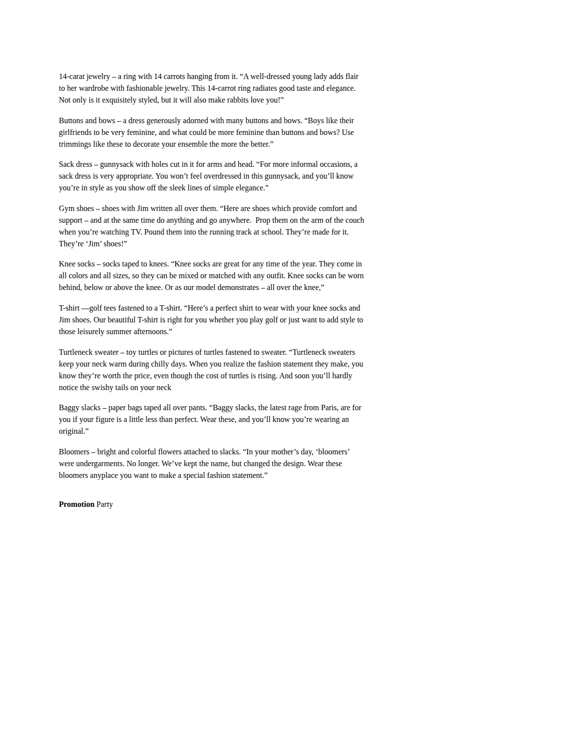14-carat jewelry – a ring with 14 carrots hanging from it. “A well-dressed young lady adds flair to her wardrobe with fashionable jewelry. This 14-carrot ring radiates good taste and elegance. Not only is it exquisitely styled, but it will also make rabbits love you!”
Buttons and bows – a dress generously adorned with many buttons and bows. “Boys like their girlfriends to be very feminine, and what could be more feminine than buttons and bows? Use trimmings like these to decorate your ensemble the more the better.”
Sack dress – gunnysack with holes cut in it for arms and head. “For more informal occasions, a sack dress is very appropriate. You won’t feel overdressed in this gunnysack, and you’ll know you’re in style as you show off the sleek lines of simple elegance.”
Gym shoes – shoes with Jim written all over them. “Here are shoes which provide comfort and support – and at the same time do anything and go anywhere. Prop them on the arm of the couch when you’re watching TV. Pound them into the running track at school. They’re made for it. They’re ‘Jim’ shoes!”
Knee socks – socks taped to knees. “Knee socks are great for any time of the year. They come in all colors and all sizes, so they can be mixed or matched with any outfit. Knee socks can be worn behind, below or above the knee. Or as our model demonstrates – all over the knee,”
T-shirt —golf tees fastened to a T-shirt. “Here’s a perfect shirt to wear with your knee socks and Jim shoes. Our beautiful T-shirt is right for you whether you play golf or just want to add style to those leisurely summer afternoons.”
Turtleneck sweater – toy turtles or pictures of turtles fastened to sweater. “Turtleneck sweaters keep your neck warm during chilly days. When you realize the fashion statement they make, you know they’re worth the price, even though the cost of turtles is rising. And soon you’ll hardly notice the swishy tails on your neck
Baggy slacks – paper bags taped all over pants. “Baggy slacks, the latest rage from Paris, are for you if your figure is a little less than perfect. Wear these, and you’ll know you’re wearing an original.”
Bloomers – bright and colorful flowers attached to slacks. “In your mother’s day, ‘bloomers’ were undergarments. No longer. We’ve kept the name, but changed the design. Wear these bloomers anyplace you want to make a special fashion statement.”
Promotion Party